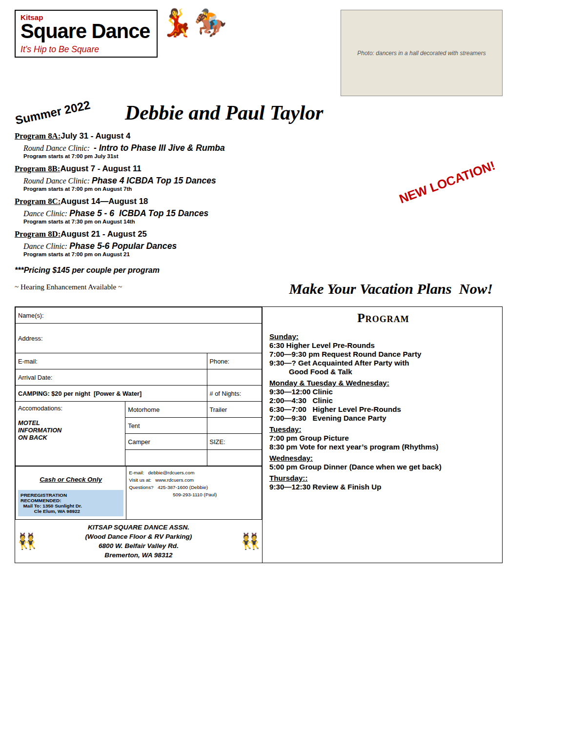Kitsap
Square Dance
It’s Hip to Be Square
💃🏇
Photo: dancers in a hall decorated with streamers
Summer 2022
Debbie and Paul Taylor
NEW LOCATION!
| Program 8A: | July 31 - August 4 |
Round Dance Clinic: - Intro to Phase III Jive & Rumba
Program starts at 7:00 pm July 31st
| Program 8B: | August 7 - August 11 |
Round Dance Clinic: Phase 4 ICBDA Top 15 Dances
Program starts at 7:00 pm on August 7th
| Program 8C: | August 14—August 18 |
Dance Clinic: Phase 5 - 6 ICBDA Top 15 Dances
Program starts at 7:30 pm on August 14th
| Program 8D: | August 21 - August 25 |
Dance Clinic: Phase 5-6 Popular Dances
Program starts at 7:00 pm on August 21
***Pricing $145 per couple per program
~ Hearing Enhancement Available ~
Make Your Vacation Plans Now!
| Name(s): |
| Address: |
| E-mail: | Phone: |
| Arrival Date: | |
| CAMPING: $20 per night [Power & Water] | # of Nights: |
| Accomodations: MOTEL INFORMATION ON BACK | Motorhome | Trailer |
| Tent | |
| Camper | SIZE: |
| Cash or Check Only PREREGISTRATION RECOMMENDED: Mail To: 1350 Sunlight Dr. Cle Elum, WA 98922 | E-mail: debbie@rdcuers.com Visit us at: www.rdcuers.com Questions? 425-387-1600 (Debbie) 509-293-1110 (Paul) |
👯
KITSAP SQUARE DANCE ASSN.
(Wood Dance Floor & RV Parking)
6800 W. Belfair Valley Rd.
Bremerton, WA 98312
👯
Program
Sunday:
6:30 Higher Level Pre-Rounds
7:00—9:30 pm Request Round Dance Party
9:30—? Get Acquainted After Party with
Good Food & Talk
Monday & Tuesday & Wednesday:
9:30—12:00 Clinic
2:00—4:30 Clinic
6:30—7:00 Higher Level Pre-Rounds
7:00—9:30 Evening Dance Party
Tuesday:
7:00 pm Group Picture
8:30 pm Vote for next year’s program (Rhythms)
Wednesday:
5:00 pm Group Dinner (Dance when we get back)
Thursday::
9:30—12:30 Review & Finish Up